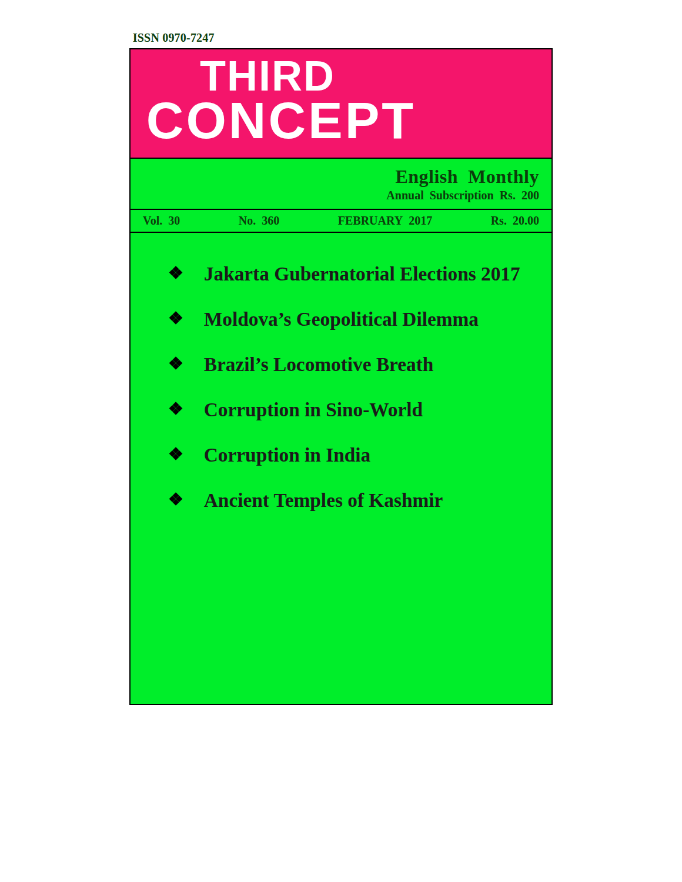ISSN 0970-7247
THIRD
CONCEPT
English Monthly
Annual Subscription Rs. 200
Vol. 30 No. 360 FEBRUARY 2017 Rs. 20.00
Jakarta Gubernatorial Elections 2017
Moldova’s Geopolitical Dilemma
Brazil’s Locomotive Breath
Corruption in Sino-World
Corruption in India
Ancient Temples of Kashmir